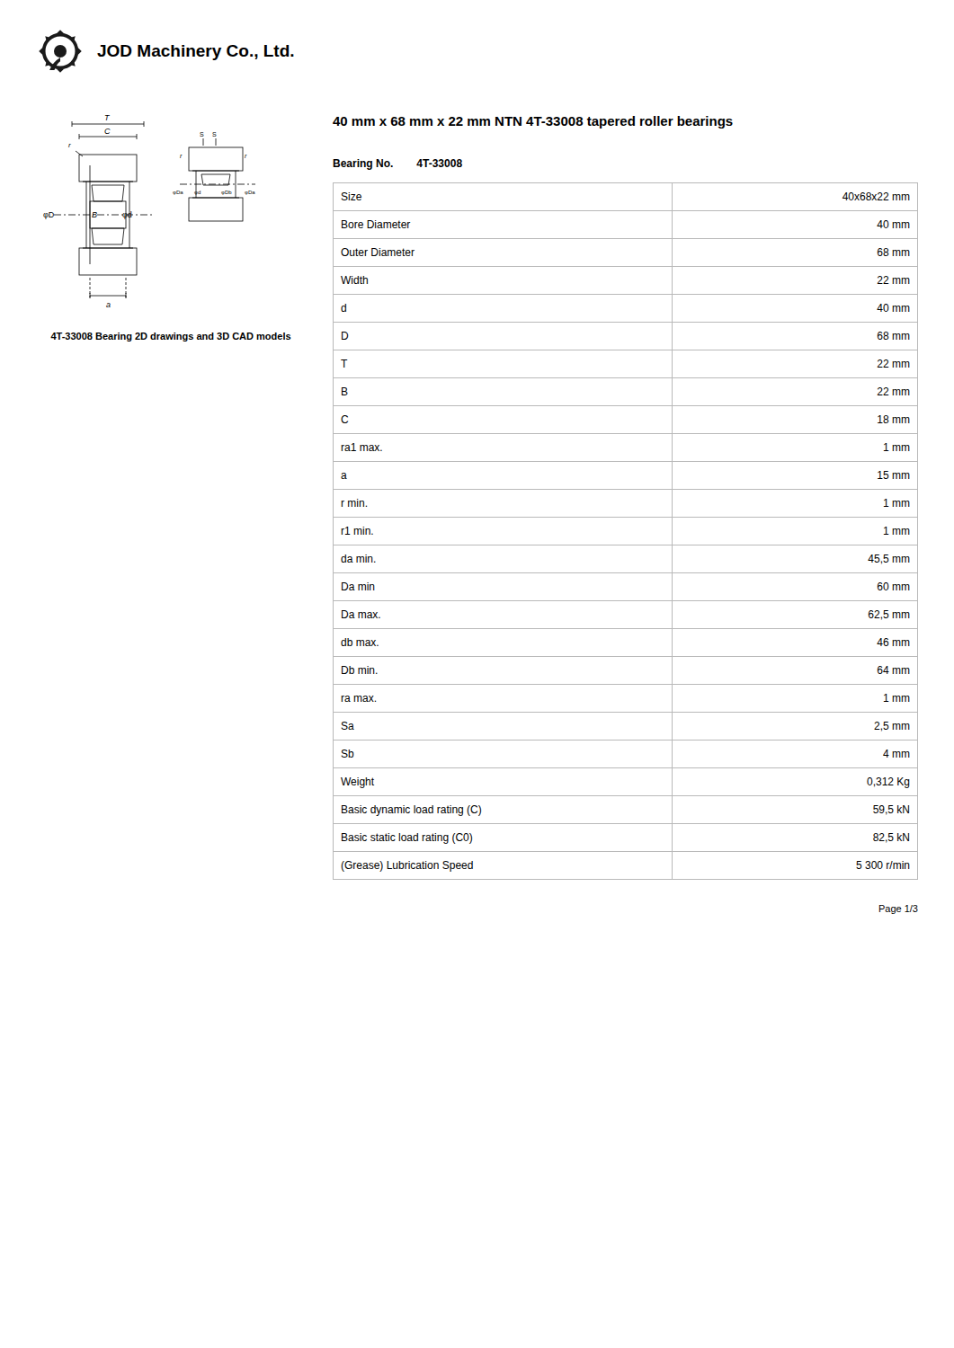JOD Machinery Co., Ltd.
T C r B φD φd a S S r r φDa φd φDb φDa
4T-33008 Bearing 2D drawings and 3D CAD models
40 mm x 68 mm x 22 mm NTN 4T-33008 tapered roller bearings
Bearing No.4T-33008
| Size | 40x68x22 mm |
| Bore Diameter | 40 mm |
| Outer Diameter | 68 mm |
| Width | 22 mm |
| d | 40 mm |
| D | 68 mm |
| T | 22 mm |
| B | 22 mm |
| C | 18 mm |
| ra1 max. | 1 mm |
| a | 15 mm |
| r min. | 1 mm |
| r1 min. | 1 mm |
| da min. | 45,5 mm |
| Da min | 60 mm |
| Da max. | 62,5 mm |
| db max. | 46 mm |
| Db min. | 64 mm |
| ra max. | 1 mm |
| Sa | 2,5 mm |
| Sb | 4 mm |
| Weight | 0,312 Kg |
| Basic dynamic load rating (C) | 59,5 kN |
| Basic static load rating (C0) | 82,5 kN |
| (Grease) Lubrication Speed | 5 300 r/min |
Page 1/3